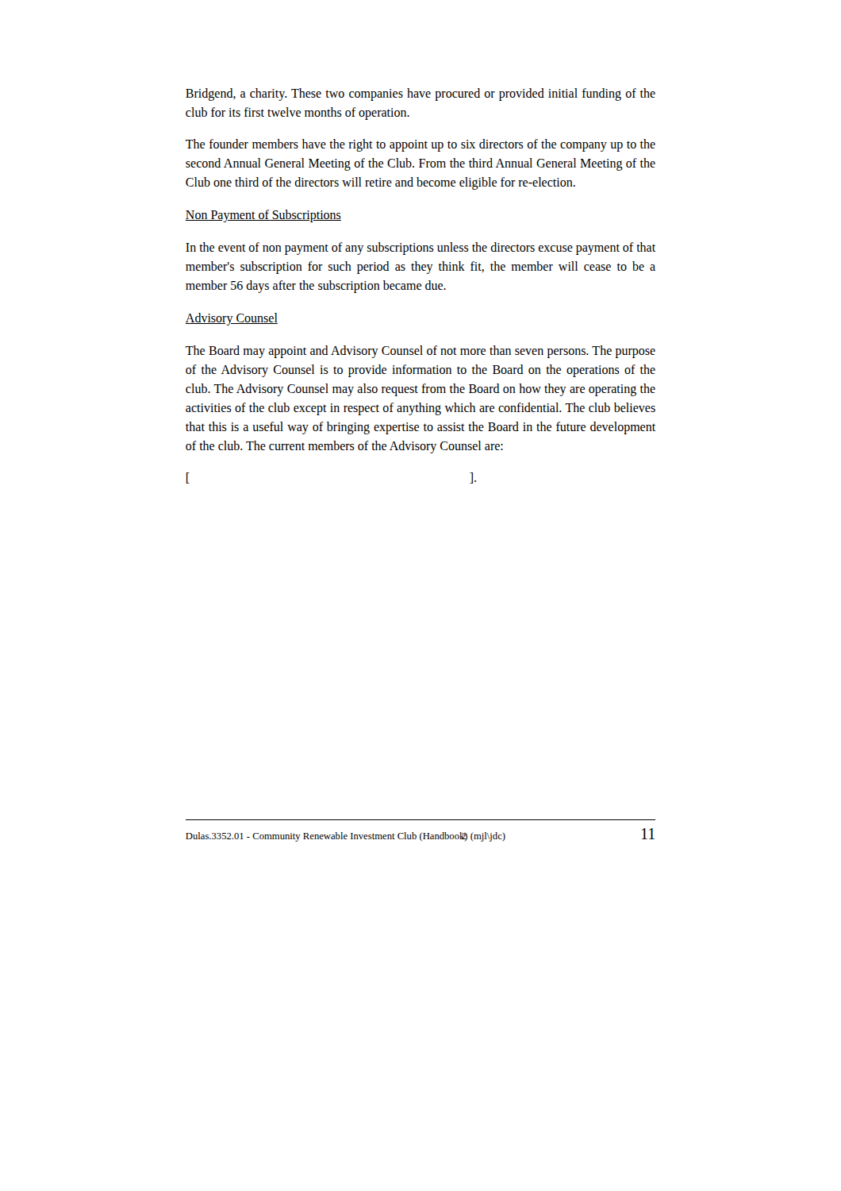Bridgend, a charity. These two companies have procured or provided initial funding of the club for its first twelve months of operation.
The founder members have the right to appoint up to six directors of the company up to the second Annual General Meeting of the Club. From the third Annual General Meeting of the Club one third of the directors will retire and become eligible for re-election.
Non Payment of Subscriptions
In the event of non payment of any subscriptions unless the directors excuse payment of that member's subscription for such period as they think fit, the member will cease to be a member 56 days after the subscription became due.
Advisory Counsel
The Board may appoint and Advisory Counsel of not more than seven persons. The purpose of the Advisory Counsel is to provide information to the Board on the operations of the club. The Advisory Counsel may also request from the Board on how they are operating the activities of the club except in respect of anything which are confidential. The club believes that this is a useful way of bringing expertise to assist the Board in the future development of the club. The current members of the Advisory Counsel are:
[ ].
Dulas.3352.01 - Community Renewable Investment Club (Handbook) (mjl\jdc)2
11